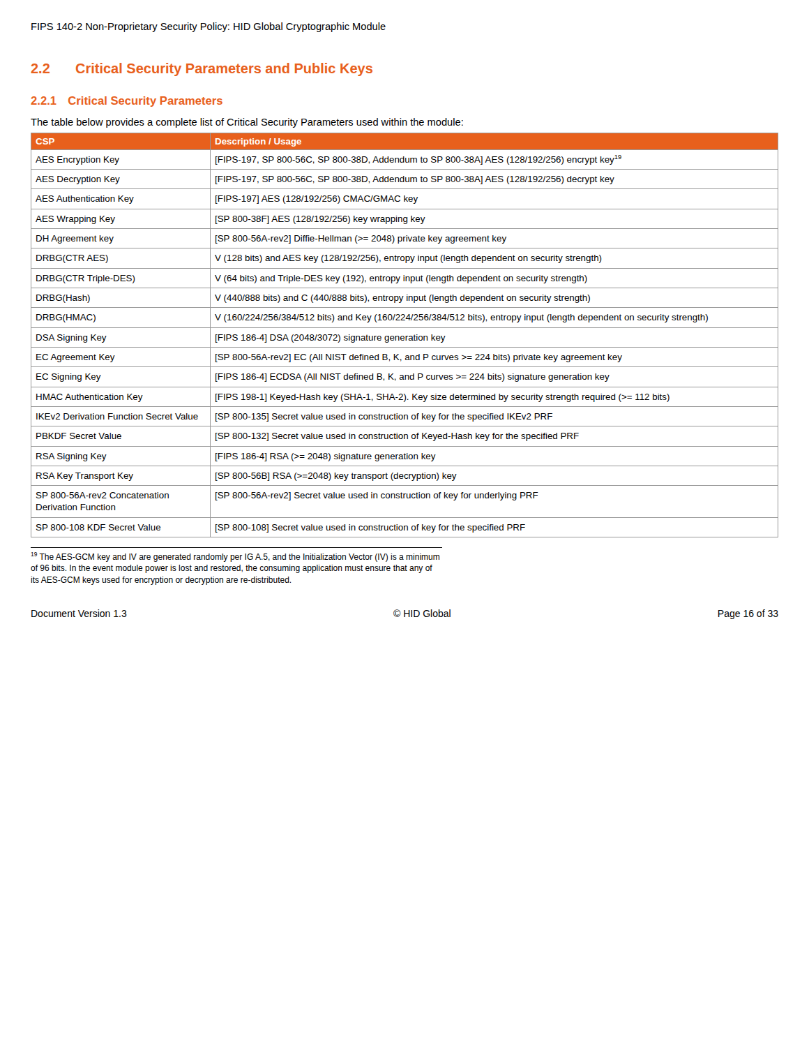FIPS 140-2 Non-Proprietary Security Policy: HID Global Cryptographic Module
2.2 Critical Security Parameters and Public Keys
2.2.1 Critical Security Parameters
The table below provides a complete list of Critical Security Parameters used within the module:
| CSP | Description / Usage |
| --- | --- |
| AES Encryption Key | [FIPS-197, SP 800-56C, SP 800-38D, Addendum to SP 800-38A] AES (128/192/256) encrypt key 19 |
| AES Decryption Key | [FIPS-197, SP 800-56C, SP 800-38D, Addendum to SP 800-38A] AES (128/192/256) decrypt key |
| AES Authentication Key | [FIPS-197] AES (128/192/256) CMAC/GMAC key |
| AES Wrapping Key | [SP 800-38F] AES (128/192/256) key wrapping key |
| DH Agreement key | [SP 800-56A-rev2] Diffie-Hellman (>= 2048) private key agreement key |
| DRBG(CTR AES) | V (128 bits) and AES key (128/192/256), entropy input (length dependent on security strength) |
| DRBG(CTR Triple-DES) | V (64 bits) and Triple-DES key (192), entropy input (length dependent on security strength) |
| DRBG(Hash) | V (440/888 bits) and C (440/888 bits), entropy input (length dependent on security strength) |
| DRBG(HMAC) | V (160/224/256/384/512 bits) and Key (160/224/256/384/512 bits), entropy input (length dependent on security strength) |
| DSA Signing Key | [FIPS 186-4] DSA (2048/3072) signature generation key |
| EC Agreement Key | [SP 800-56A-rev2] EC (All NIST defined B, K, and P curves >= 224 bits) private key agreement key |
| EC Signing Key | [FIPS 186-4] ECDSA (All NIST defined B, K, and P curves >= 224 bits) signature generation key |
| HMAC Authentication Key | [FIPS 198-1] Keyed-Hash key (SHA-1, SHA-2). Key size determined by security strength required (>= 112 bits) |
| IKEv2 Derivation Function Secret Value | [SP 800-135] Secret value used in construction of key for the specified IKEv2 PRF |
| PBKDF Secret Value | [SP 800-132] Secret value used in construction of Keyed-Hash key for the specified PRF |
| RSA Signing Key | [FIPS 186-4] RSA (>= 2048) signature generation key |
| RSA Key Transport Key | [SP 800-56B] RSA (>=2048) key transport (decryption) key |
| SP 800-56A-rev2 Concatenation Derivation Function | [SP 800-56A-rev2] Secret value used in construction of key for underlying PRF |
| SP 800-108 KDF Secret Value | [SP 800-108] Secret value used in construction of key for the specified PRF |
19 The AES-GCM key and IV are generated randomly per IG A.5, and the Initialization Vector (IV) is a minimum of 96 bits. In the event module power is lost and restored, the consuming application must ensure that any of its AES-GCM keys used for encryption or decryption are re-distributed.
Document Version 1.3 © HID Global Page 16 of 33